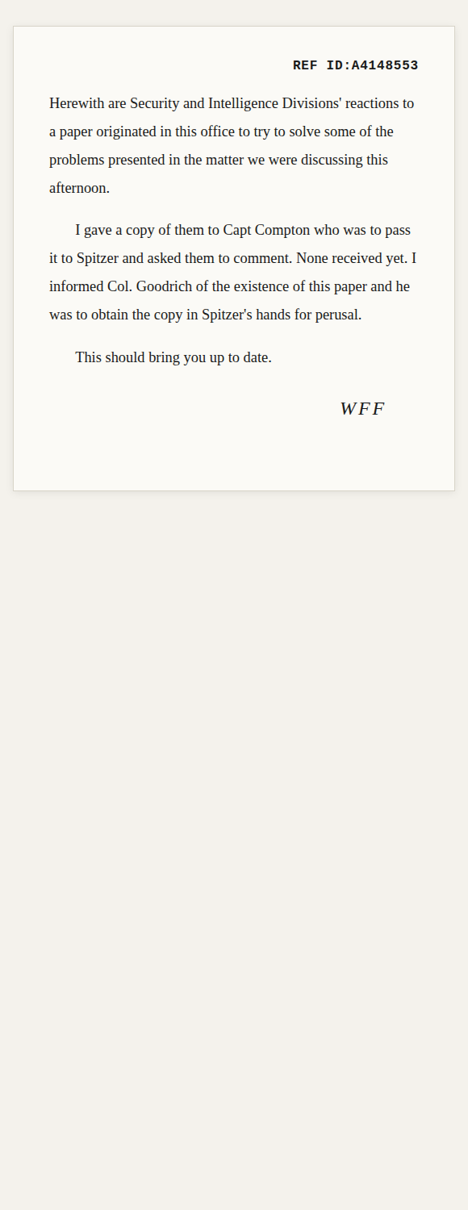REF ID:A4148553
Herewith are Security and Intelligence Divisions' reactions to a paper originated in this office to try to solve some of the problems presented in the matter we were discussing this afternoon.
I gave a copy of them to Capt Compton who was to pass it to Spitzer and asked them to comment. None received yet. I informed Col. Goodrich of the existence of this paper and he was to obtain the copy in Spitzer's hands for perusal.
This should bring you up to date.
WFF